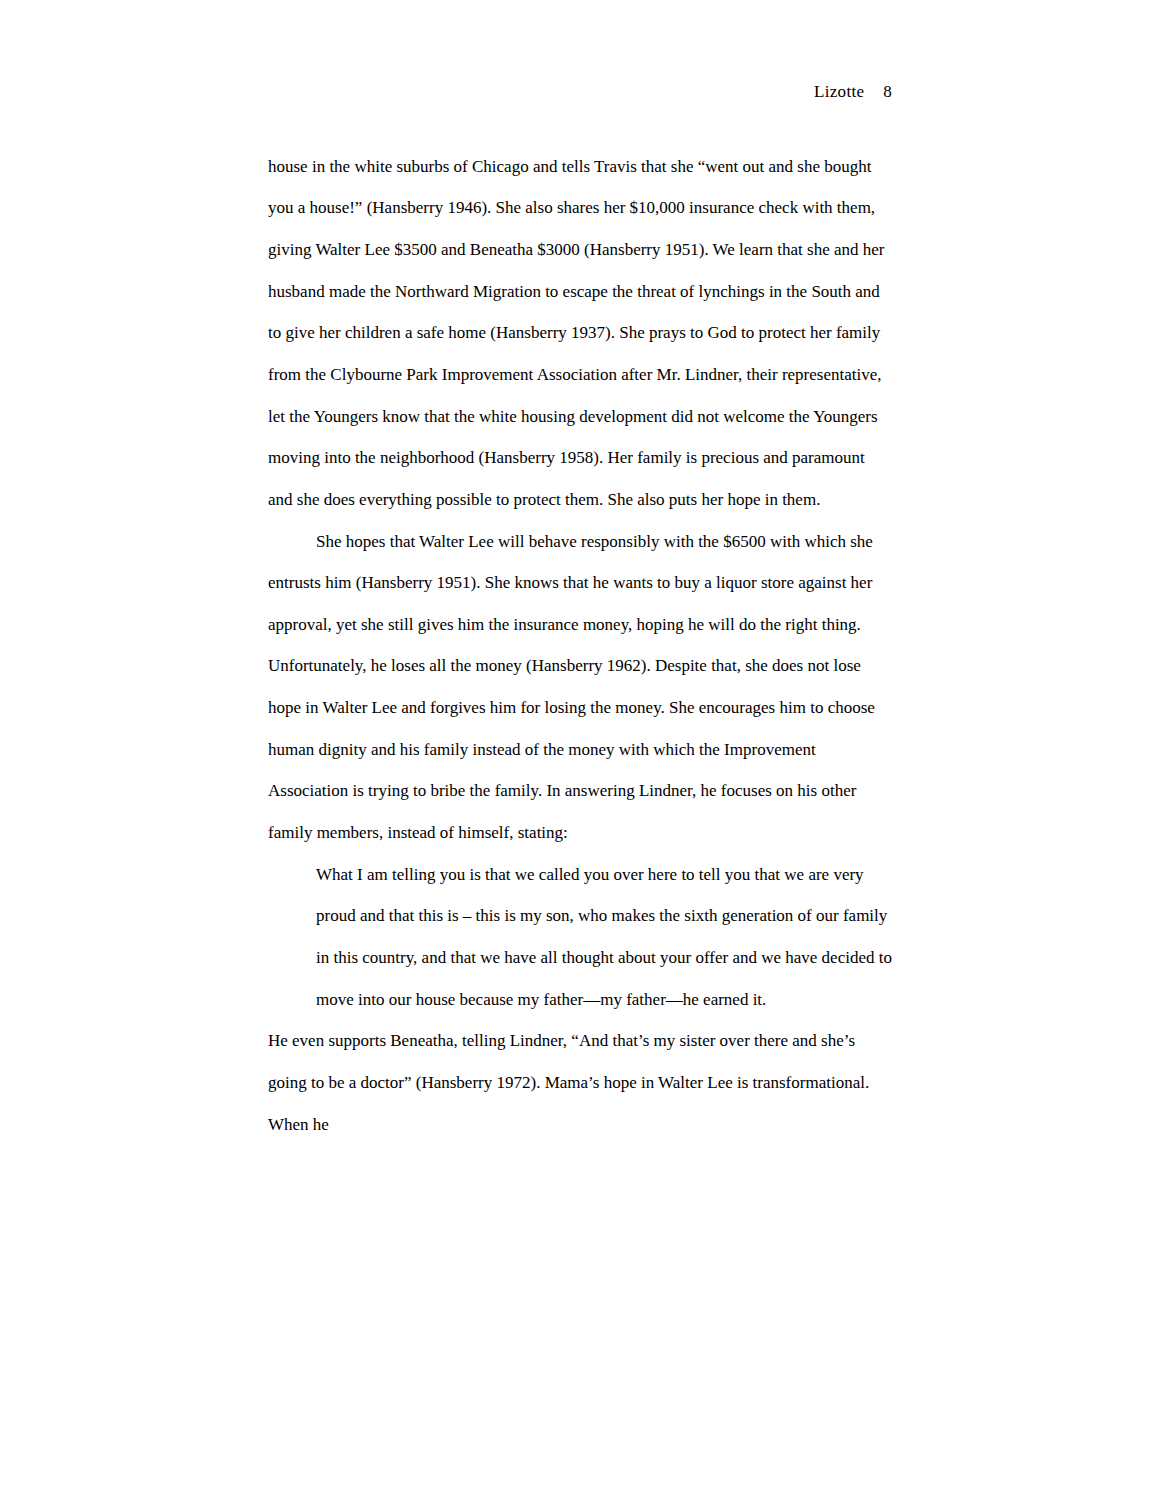Lizotte8
house in the white suburbs of Chicago and tells Travis that she “went out and she bought you a house!” (Hansberry 1946). She also shares her $10,000 insurance check with them, giving Walter Lee $3500 and Beneatha $3000 (Hansberry 1951). We learn that she and her husband made the Northward Migration to escape the threat of lynchings in the South and to give her children a safe home (Hansberry 1937). She prays to God to protect her family from the Clybourne Park Improvement Association after Mr. Lindner, their representative, let the Youngers know that the white housing development did not welcome the Youngers moving into the neighborhood (Hansberry 1958). Her family is precious and paramount and she does everything possible to protect them. She also puts her hope in them.
She hopes that Walter Lee will behave responsibly with the $6500 with which she entrusts him (Hansberry 1951). She knows that he wants to buy a liquor store against her approval, yet she still gives him the insurance money, hoping he will do the right thing. Unfortunately, he loses all the money (Hansberry 1962). Despite that, she does not lose hope in Walter Lee and forgives him for losing the money. She encourages him to choose human dignity and his family instead of the money with which the Improvement Association is trying to bribe the family. In answering Lindner, he focuses on his other family members, instead of himself, stating:
What I am telling you is that we called you over here to tell you that we are very proud and that this is – this is my son, who makes the sixth generation of our family in this country, and that we have all thought about your offer and we have decided to move into our house because my father—my father—he earned it.
He even supports Beneatha, telling Lindner, “And that’s my sister over there and she’s going to be a doctor” (Hansberry 1972). Mama’s hope in Walter Lee is transformational. When he